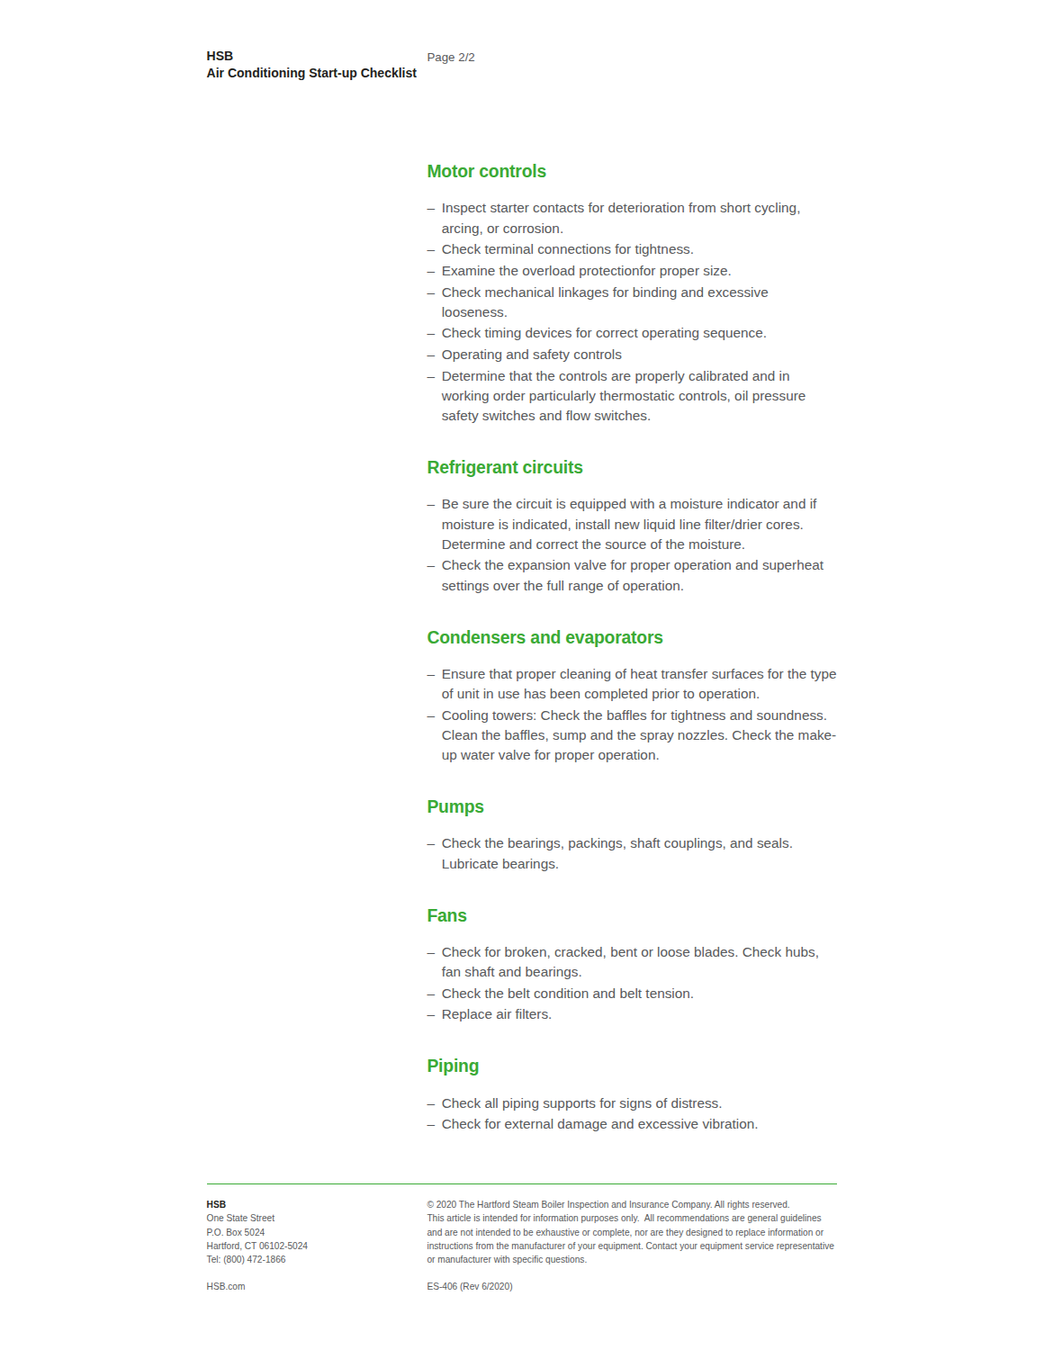HSB
Air Conditioning Start-up Checklist
Page 2/2
Motor controls
Inspect starter contacts for deterioration from short cycling, arcing, or corrosion.
Check terminal connections for tightness.
Examine the overload protectionfor proper size.
Check mechanical linkages for binding and excessive looseness.
Check timing devices for correct operating sequence.
Operating and safety controls
Determine that the controls are properly calibrated and in working order particularly thermostatic controls, oil pressure safety switches and flow switches.
Refrigerant circuits
Be sure the circuit is equipped with a moisture indicator and if moisture is indicated, install new liquid line filter/drier cores. Determine and correct the source of the moisture.
Check the expansion valve for proper operation and superheat settings over the full range of operation.
Condensers and evaporators
Ensure that proper cleaning of heat transfer surfaces for the type of unit in use has been completed prior to operation.
Cooling towers: Check the baffles for tightness and soundness. Clean the baffles, sump and the spray nozzles. Check the make-up water valve for proper operation.
Pumps
Check the bearings, packings, shaft couplings, and seals. Lubricate bearings.
Fans
Check for broken, cracked, bent or loose blades. Check hubs, fan shaft and bearings.
Check the belt condition and belt tension.
Replace air filters.
Piping
Check all piping supports for signs of distress.
Check for external damage and excessive vibration.
HSB
One State Street
P.O. Box 5024
Hartford, CT 06102-5024
Tel: (800) 472-1866
HSB.com
© 2020 The Hartford Steam Boiler Inspection and Insurance Company. All rights reserved.
This article is intended for information purposes only. All recommendations are general guidelines and are not intended to be exhaustive or complete, nor are they designed to replace information or instructions from the manufacturer of your equipment. Contact your equipment service representative or manufacturer with specific questions.
ES-406 (Rev 6/2020)